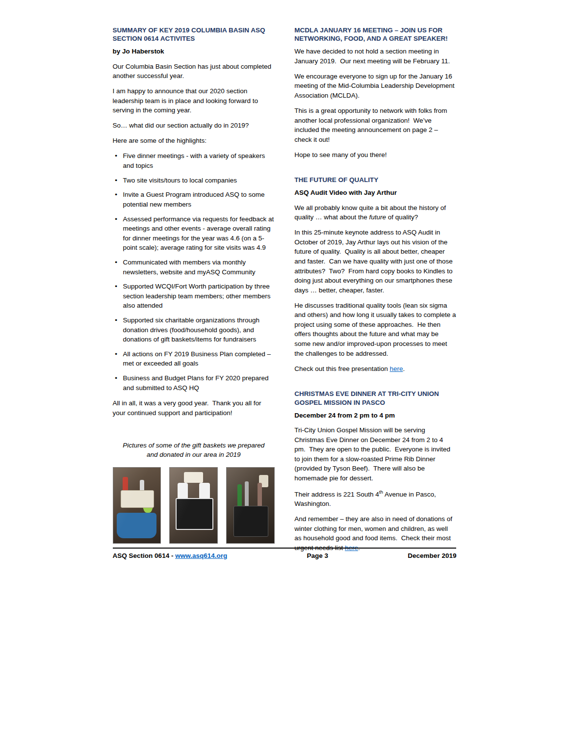Summary of Key 2019 Columbia Basin ASQ Section 0614 Activites
by Jo Haberstok
Our Columbia Basin Section has just about completed another successful year.
I am happy to announce that our 2020 section leadership team is in place and looking forward to serving in the coming year.
So… what did our section actually do in 2019?
Here are some of the highlights:
Five dinner meetings - with a variety of speakers and topics
Two site visits/tours to local companies
Invite a Guest Program introduced ASQ to some potential new members
Assessed performance via requests for feedback at meetings and other events - average overall rating for dinner meetings for the year was 4.6 (on a 5-point scale); average rating for site visits was 4.9
Communicated with members via monthly newsletters, website and myASQ Community
Supported WCQI/Fort Worth participation by three section leadership team members; other members also attended
Supported six charitable organizations through donation drives (food/household goods), and donations of gift baskets/items for fundraisers
All actions on FY 2019 Business Plan completed – met or exceeded all goals
Business and Budget Plans for FY 2020 prepared and submitted to ASQ HQ
All in all, it was a very good year. Thank you all for your continued support and participation!
Pictures of some of the gift baskets we prepared
and donated in our area in 2019
MCDLA January 16 Meeting – Join Us for Networking, Food, and a Great Speaker!
We have decided to not hold a section meeting in January 2019. Our next meeting will be February 11.
We encourage everyone to sign up for the January 16 meeting of the Mid-Columbia Leadership Development Association (MCLDA).
This is a great opportunity to network with folks from another local professional organization! We’ve included the meeting announcement on page 2 – check it out!
Hope to see many of you there!
The Future of Quality
ASQ Audit Video with Jay Arthur
We all probably know quite a bit about the history of quality … what about the future of quality?
In this 25-minute keynote address to ASQ Audit in October of 2019, Jay Arthur lays out his vision of the future of quality. Quality is all about better, cheaper and faster. Can we have quality with just one of those attributes? Two? From hard copy books to Kindles to doing just about everything on our smartphones these days … better, cheaper, faster.
He discusses traditional quality tools (lean six sigma and others) and how long it usually takes to complete a project using some of these approaches. He then offers thoughts about the future and what may be some new and/or improved-upon processes to meet the challenges to be addressed.
Check out this free presentation here.
Christmas Eve Dinner at Tri-City Union Gospel Mission in Pasco
December 24 from 2 pm to 4 pm
Tri-City Union Gospel Mission will be serving Christmas Eve Dinner on December 24 from 2 to 4 pm. They are open to the public. Everyone is invited to join them for a slow-roasted Prime Rib Dinner (provided by Tyson Beef). There will also be homemade pie for dessert.
Their address is 221 South 4th Avenue in Pasco, Washington.
And remember – they are also in need of donations of winter clothing for men, women and children, as well as household good and food items. Check their most urgent needs list here.
ASQ Section 0614 - www.asq614.org
Page 3
December 2019